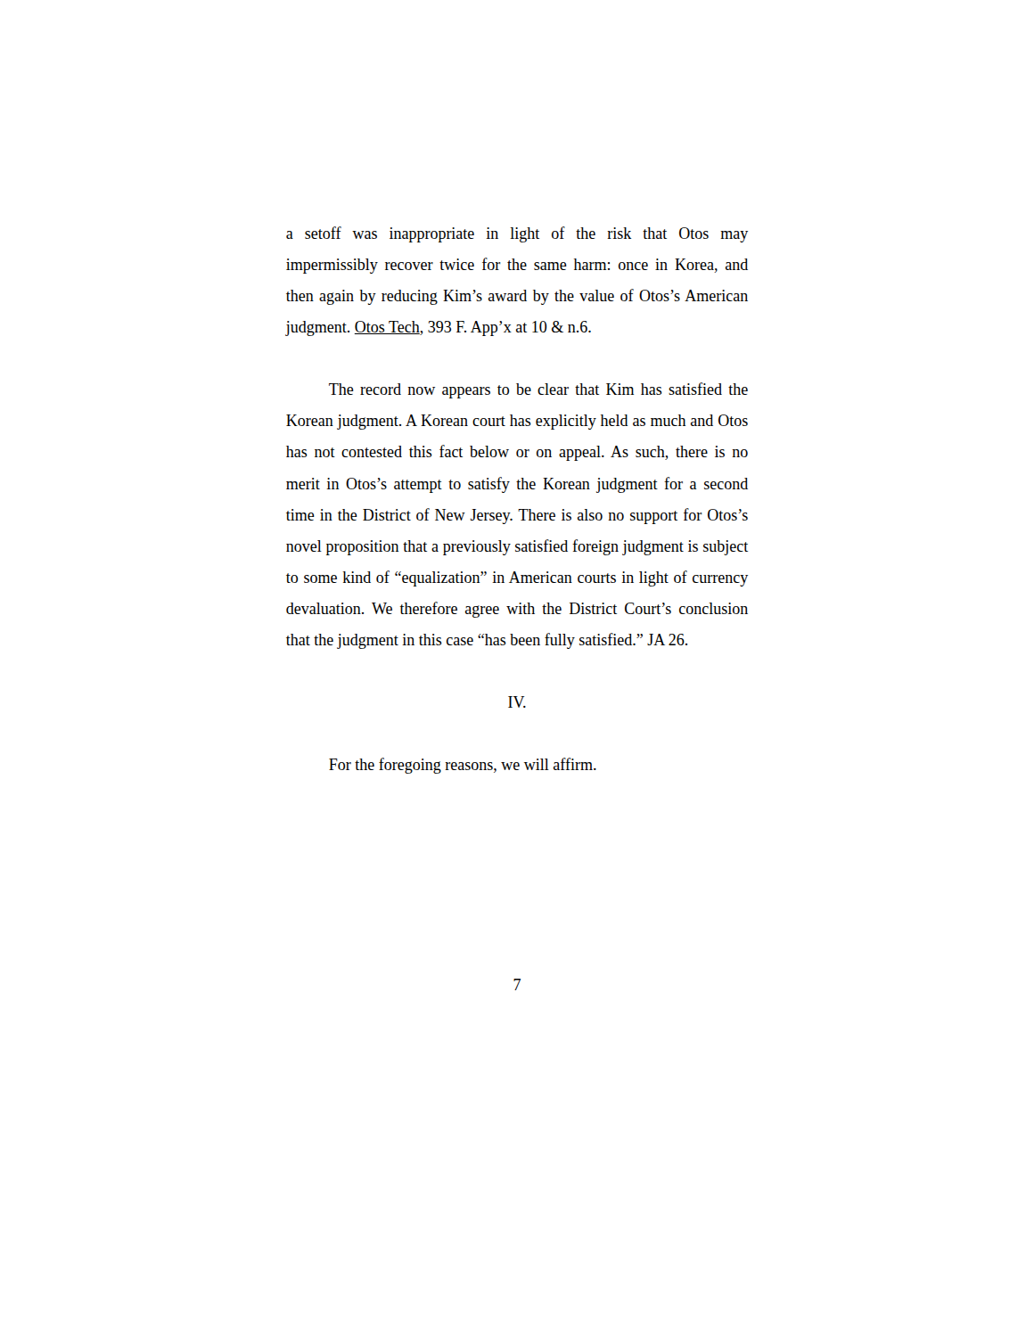a setoff was inappropriate in light of the risk that Otos may impermissibly recover twice for the same harm: once in Korea, and then again by reducing Kim’s award by the value of Otos’s American judgment. Otos Tech, 393 F. App’x at 10 & n.6.
The record now appears to be clear that Kim has satisfied the Korean judgment. A Korean court has explicitly held as much and Otos has not contested this fact below or on appeal. As such, there is no merit in Otos’s attempt to satisfy the Korean judgment for a second time in the District of New Jersey. There is also no support for Otos’s novel proposition that a previously satisfied foreign judgment is subject to some kind of “equalization” in American courts in light of currency devaluation. We therefore agree with the District Court’s conclusion that the judgment in this case “has been fully satisfied.” JA 26.
IV.
For the foregoing reasons, we will affirm.
7